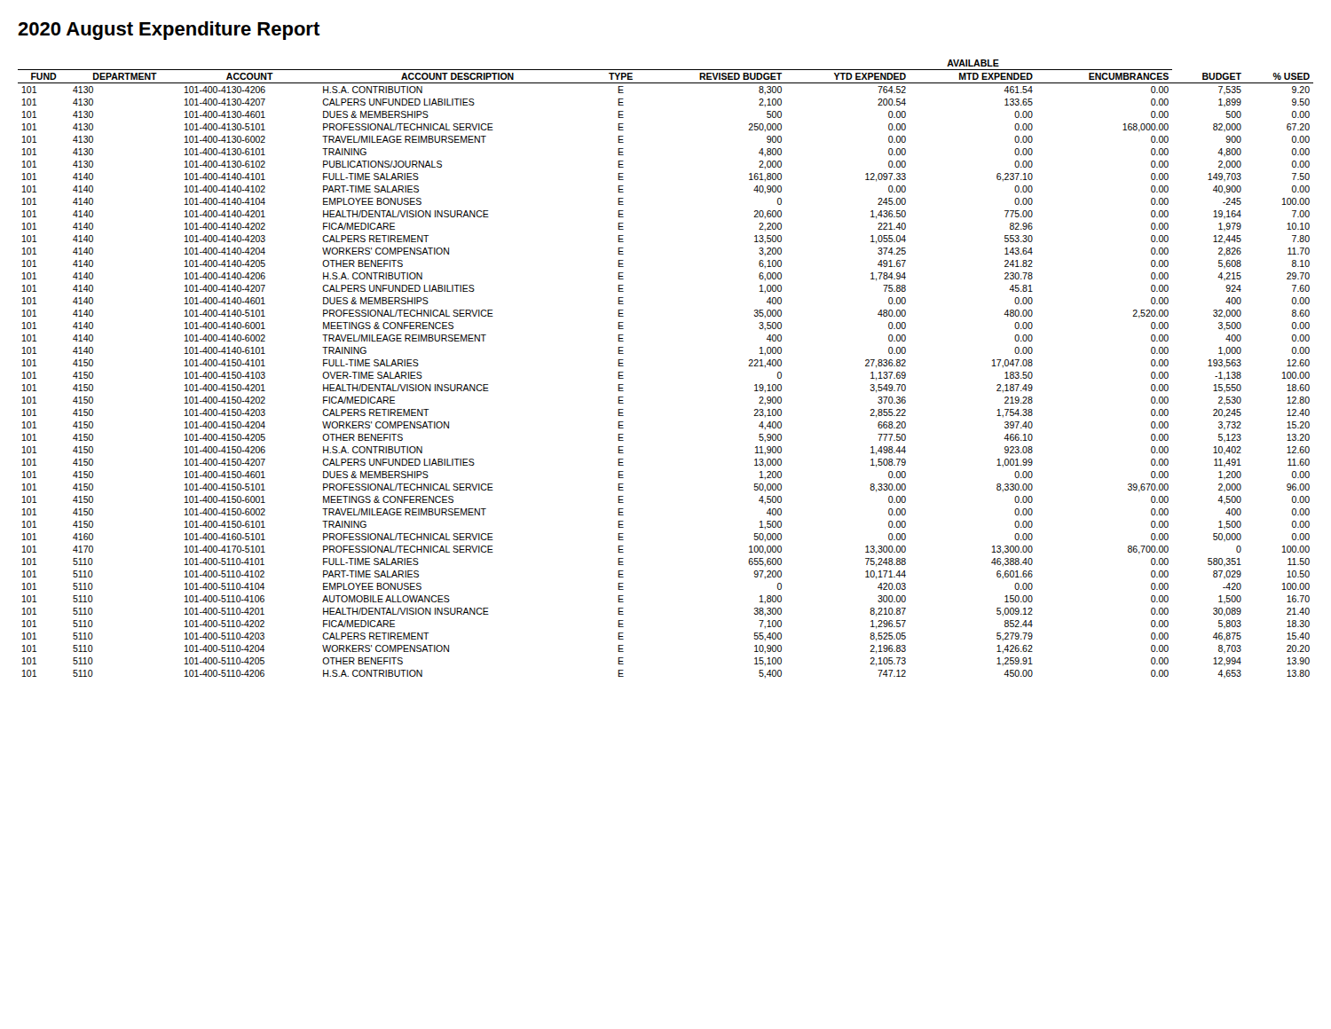2020 August Expenditure Report
| | AVAILABLE | |
| --- | --- | --- |
| FUND | DEPARTMENT | ACCOUNT | ACCOUNT DESCRIPTION | TYPE | REVISED BUDGET | YTD EXPENDED | MTD EXPENDED | ENCUMBRANCES | BUDGET | % USED |
| 101 | 4130 | 101-400-4130-4206 | H.S.A. CONTRIBUTION | E | 8,300 | 764.52 | 461.54 | 0.00 | 7,535 | 9.20 |
| 101 | 4130 | 101-400-4130-4207 | CALPERS UNFUNDED LIABILITIES | E | 2,100 | 200.54 | 133.65 | 0.00 | 1,899 | 9.50 |
| 101 | 4130 | 101-400-4130-4601 | DUES & MEMBERSHIPS | E | 500 | 0.00 | 0.00 | 0.00 | 500 | 0.00 |
| 101 | 4130 | 101-400-4130-5101 | PROFESSIONAL/TECHNICAL SERVICE | E | 250,000 | 0.00 | 0.00 | 168,000.00 | 82,000 | 67.20 |
| 101 | 4130 | 101-400-4130-6002 | TRAVEL/MILEAGE REIMBURSEMENT | E | 900 | 0.00 | 0.00 | 0.00 | 900 | 0.00 |
| 101 | 4130 | 101-400-4130-6101 | TRAINING | E | 4,800 | 0.00 | 0.00 | 0.00 | 4,800 | 0.00 |
| 101 | 4130 | 101-400-4130-6102 | PUBLICATIONS/JOURNALS | E | 2,000 | 0.00 | 0.00 | 0.00 | 2,000 | 0.00 |
| 101 | 4140 | 101-400-4140-4101 | FULL-TIME SALARIES | E | 161,800 | 12,097.33 | 6,237.10 | 0.00 | 149,703 | 7.50 |
| 101 | 4140 | 101-400-4140-4102 | PART-TIME SALARIES | E | 40,900 | 0.00 | 0.00 | 0.00 | 40,900 | 0.00 |
| 101 | 4140 | 101-400-4140-4104 | EMPLOYEE BONUSES | E | 0 | 245.00 | 0.00 | 0.00 | -245 | 100.00 |
| 101 | 4140 | 101-400-4140-4201 | HEALTH/DENTAL/VISION INSURANCE | E | 20,600 | 1,436.50 | 775.00 | 0.00 | 19,164 | 7.00 |
| 101 | 4140 | 101-400-4140-4202 | FICA/MEDICARE | E | 2,200 | 221.40 | 82.96 | 0.00 | 1,979 | 10.10 |
| 101 | 4140 | 101-400-4140-4203 | CALPERS RETIREMENT | E | 13,500 | 1,055.04 | 553.30 | 0.00 | 12,445 | 7.80 |
| 101 | 4140 | 101-400-4140-4204 | WORKERS' COMPENSATION | E | 3,200 | 374.25 | 143.64 | 0.00 | 2,826 | 11.70 |
| 101 | 4140 | 101-400-4140-4205 | OTHER BENEFITS | E | 6,100 | 491.67 | 241.82 | 0.00 | 5,608 | 8.10 |
| 101 | 4140 | 101-400-4140-4206 | H.S.A. CONTRIBUTION | E | 6,000 | 1,784.94 | 230.78 | 0.00 | 4,215 | 29.70 |
| 101 | 4140 | 101-400-4140-4207 | CALPERS UNFUNDED LIABILITIES | E | 1,000 | 75.88 | 45.81 | 0.00 | 924 | 7.60 |
| 101 | 4140 | 101-400-4140-4601 | DUES & MEMBERSHIPS | E | 400 | 0.00 | 0.00 | 0.00 | 400 | 0.00 |
| 101 | 4140 | 101-400-4140-5101 | PROFESSIONAL/TECHNICAL SERVICE | E | 35,000 | 480.00 | 480.00 | 2,520.00 | 32,000 | 8.60 |
| 101 | 4140 | 101-400-4140-6001 | MEETINGS & CONFERENCES | E | 3,500 | 0.00 | 0.00 | 0.00 | 3,500 | 0.00 |
| 101 | 4140 | 101-400-4140-6002 | TRAVEL/MILEAGE REIMBURSEMENT | E | 400 | 0.00 | 0.00 | 0.00 | 400 | 0.00 |
| 101 | 4140 | 101-400-4140-6101 | TRAINING | E | 1,000 | 0.00 | 0.00 | 0.00 | 1,000 | 0.00 |
| 101 | 4150 | 101-400-4150-4101 | FULL-TIME SALARIES | E | 221,400 | 27,836.82 | 17,047.08 | 0.00 | 193,563 | 12.60 |
| 101 | 4150 | 101-400-4150-4103 | OVER-TIME SALARIES | E | 0 | 1,137.69 | 183.50 | 0.00 | -1,138 | 100.00 |
| 101 | 4150 | 101-400-4150-4201 | HEALTH/DENTAL/VISION INSURANCE | E | 19,100 | 3,549.70 | 2,187.49 | 0.00 | 15,550 | 18.60 |
| 101 | 4150 | 101-400-4150-4202 | FICA/MEDICARE | E | 2,900 | 370.36 | 219.28 | 0.00 | 2,530 | 12.80 |
| 101 | 4150 | 101-400-4150-4203 | CALPERS RETIREMENT | E | 23,100 | 2,855.22 | 1,754.38 | 0.00 | 20,245 | 12.40 |
| 101 | 4150 | 101-400-4150-4204 | WORKERS' COMPENSATION | E | 4,400 | 668.20 | 397.40 | 0.00 | 3,732 | 15.20 |
| 101 | 4150 | 101-400-4150-4205 | OTHER BENEFITS | E | 5,900 | 777.50 | 466.10 | 0.00 | 5,123 | 13.20 |
| 101 | 4150 | 101-400-4150-4206 | H.S.A. CONTRIBUTION | E | 11,900 | 1,498.44 | 923.08 | 0.00 | 10,402 | 12.60 |
| 101 | 4150 | 101-400-4150-4207 | CALPERS UNFUNDED LIABILITIES | E | 13,000 | 1,508.79 | 1,001.99 | 0.00 | 11,491 | 11.60 |
| 101 | 4150 | 101-400-4150-4601 | DUES & MEMBERSHIPS | E | 1,200 | 0.00 | 0.00 | 0.00 | 1,200 | 0.00 |
| 101 | 4150 | 101-400-4150-5101 | PROFESSIONAL/TECHNICAL SERVICE | E | 50,000 | 8,330.00 | 8,330.00 | 39,670.00 | 2,000 | 96.00 |
| 101 | 4150 | 101-400-4150-6001 | MEETINGS & CONFERENCES | E | 4,500 | 0.00 | 0.00 | 0.00 | 4,500 | 0.00 |
| 101 | 4150 | 101-400-4150-6002 | TRAVEL/MILEAGE REIMBURSEMENT | E | 400 | 0.00 | 0.00 | 0.00 | 400 | 0.00 |
| 101 | 4150 | 101-400-4150-6101 | TRAINING | E | 1,500 | 0.00 | 0.00 | 0.00 | 1,500 | 0.00 |
| 101 | 4160 | 101-400-4160-5101 | PROFESSIONAL/TECHNICAL SERVICE | E | 50,000 | 0.00 | 0.00 | 0.00 | 50,000 | 0.00 |
| 101 | 4170 | 101-400-4170-5101 | PROFESSIONAL/TECHNICAL SERVICE | E | 100,000 | 13,300.00 | 13,300.00 | 86,700.00 | 0 | 100.00 |
| 101 | 5110 | 101-400-5110-4101 | FULL-TIME SALARIES | E | 655,600 | 75,248.88 | 46,388.40 | 0.00 | 580,351 | 11.50 |
| 101 | 5110 | 101-400-5110-4102 | PART-TIME SALARIES | E | 97,200 | 10,171.44 | 6,601.66 | 0.00 | 87,029 | 10.50 |
| 101 | 5110 | 101-400-5110-4104 | EMPLOYEE BONUSES | E | 0 | 420.03 | 0.00 | 0.00 | -420 | 100.00 |
| 101 | 5110 | 101-400-5110-4106 | AUTOMOBILE ALLOWANCES | E | 1,800 | 300.00 | 150.00 | 0.00 | 1,500 | 16.70 |
| 101 | 5110 | 101-400-5110-4201 | HEALTH/DENTAL/VISION INSURANCE | E | 38,300 | 8,210.87 | 5,009.12 | 0.00 | 30,089 | 21.40 |
| 101 | 5110 | 101-400-5110-4202 | FICA/MEDICARE | E | 7,100 | 1,296.57 | 852.44 | 0.00 | 5,803 | 18.30 |
| 101 | 5110 | 101-400-5110-4203 | CALPERS RETIREMENT | E | 55,400 | 8,525.05 | 5,279.79 | 0.00 | 46,875 | 15.40 |
| 101 | 5110 | 101-400-5110-4204 | WORKERS' COMPENSATION | E | 10,900 | 2,196.83 | 1,426.62 | 0.00 | 8,703 | 20.20 |
| 101 | 5110 | 101-400-5110-4205 | OTHER BENEFITS | E | 15,100 | 2,105.73 | 1,259.91 | 0.00 | 12,994 | 13.90 |
| 101 | 5110 | 101-400-5110-4206 | H.S.A. CONTRIBUTION | E | 5,400 | 747.12 | 450.00 | 0.00 | 4,653 | 13.80 |